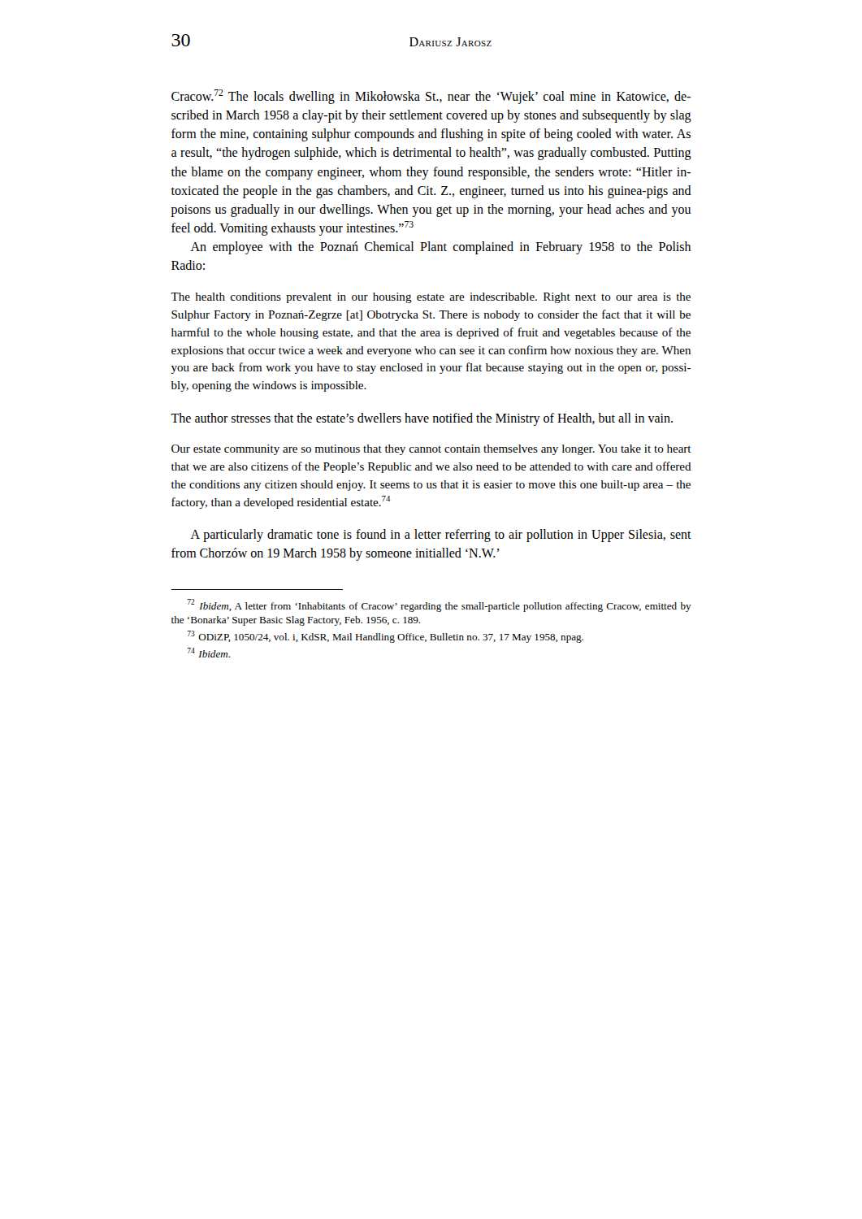30 Dariusz Jarosz
Cracow.72 The locals dwelling in Mikołowska St., near the ‘Wujek’ coal mine in Katowice, described in March 1958 a clay-pit by their settlement covered up by stones and subsequently by slag form the mine, containing sulphur compounds and flushing in spite of being cooled with water. As a result, “the hydrogen sulphide, which is detrimental to health”, was gradually combusted. Putting the blame on the company engineer, whom they found responsible, the senders wrote: “Hitler intoxicated the people in the gas chambers, and Cit. Z., engineer, turned us into his guinea-pigs and poisons us gradually in our dwellings. When you get up in the morning, your head aches and you feel odd. Vomiting exhausts your intestines.”73
An employee with the Poznań Chemical Plant complained in February 1958 to the Polish Radio:
The health conditions prevalent in our housing estate are indescribable. Right next to our area is the Sulphur Factory in Poznań-Zegrze [at] Obotrycka St. There is nobody to consider the fact that it will be harmful to the whole housing estate, and that the area is deprived of fruit and vegetables because of the explosions that occur twice a week and everyone who can see it can confirm how noxious they are. When you are back from work you have to stay enclosed in your flat because staying out in the open or, possibly, opening the windows is impossible.
The author stresses that the estate’s dwellers have notified the Ministry of Health, but all in vain.
Our estate community are so mutinous that they cannot contain themselves any longer. You take it to heart that we are also citizens of the People’s Republic and we also need to be attended to with care and offered the conditions any citizen should enjoy. It seems to us that it is easier to move this one built-up area – the factory, than a developed residential estate.74
A particularly dramatic tone is found in a letter referring to air pollution in Upper Silesia, sent from Chorzów on 19 March 1958 by someone initialled ‘N.W.’
72 Ibidem, A letter from ‘Inhabitants of Cracow’ regarding the small-particle pollution affecting Cracow, emitted by the ‘Bonarka’ Super Basic Slag Factory, Feb. 1956, c. 189.
73 ODiZP, 1050/24, vol. i, KdSR, Mail Handling Office, Bulletin no. 37, 17 May 1958, npag.
74 Ibidem.